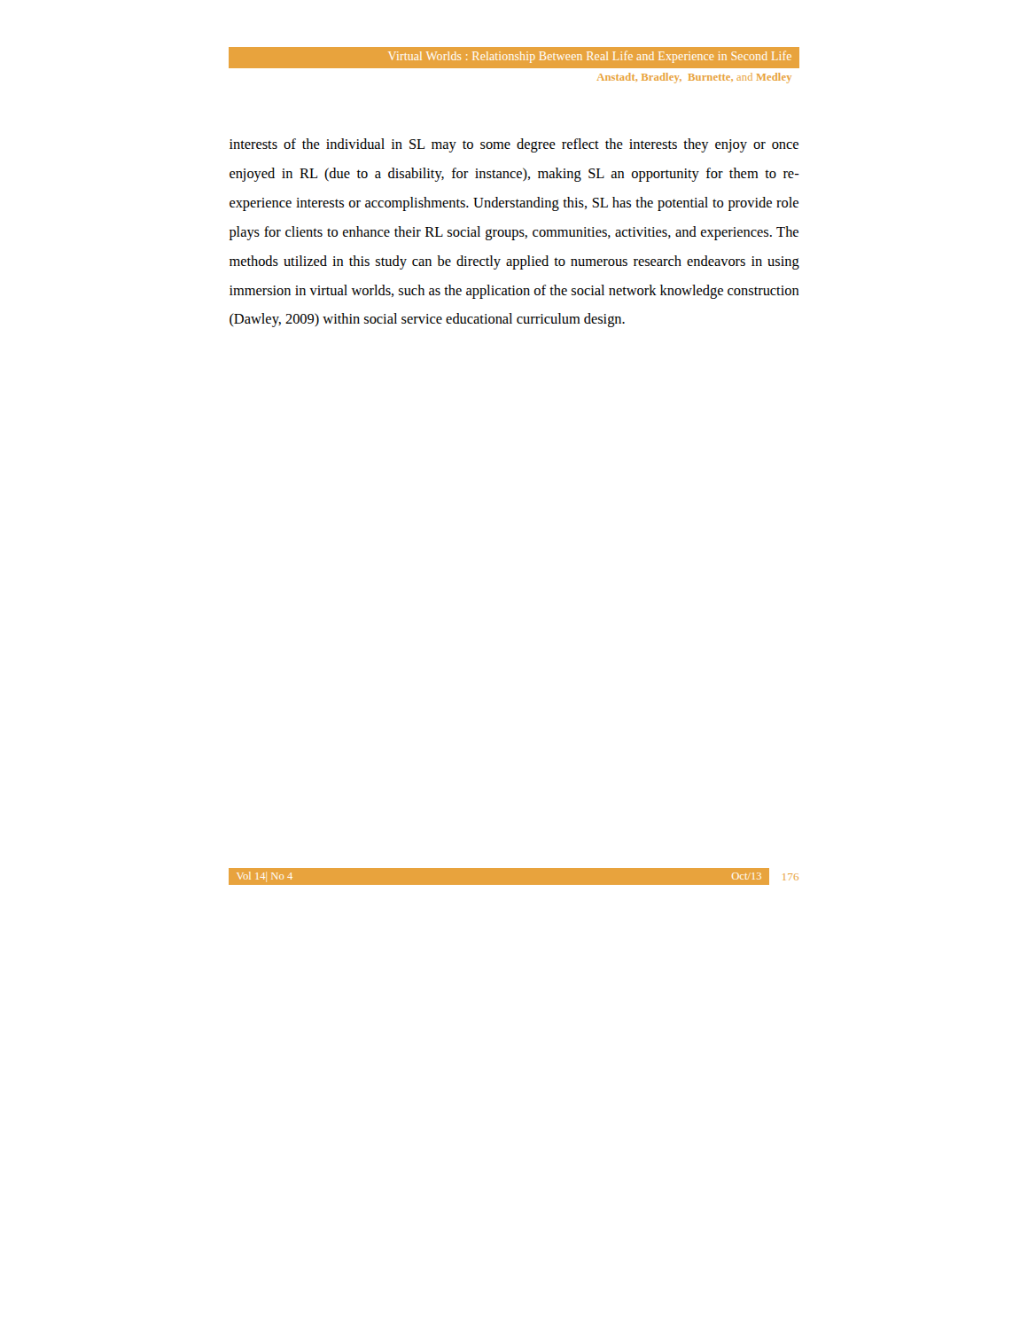Virtual Worlds : Relationship Between Real Life and Experience in Second Life
Anstadt, Bradley, Burnette, and Medley
interests of the individual in SL may to some degree reflect the interests they enjoy or once enjoyed in RL (due to a disability, for instance), making SL an opportunity for them to re-experience interests or accomplishments. Understanding this, SL has the potential to provide role plays for clients to enhance their RL social groups, communities, activities, and experiences. The methods utilized in this study can be directly applied to numerous research endeavors in using immersion in virtual worlds, such as the application of the social network knowledge construction (Dawley, 2009) within social service educational curriculum design.
Vol 14| No 4 Oct/13
176